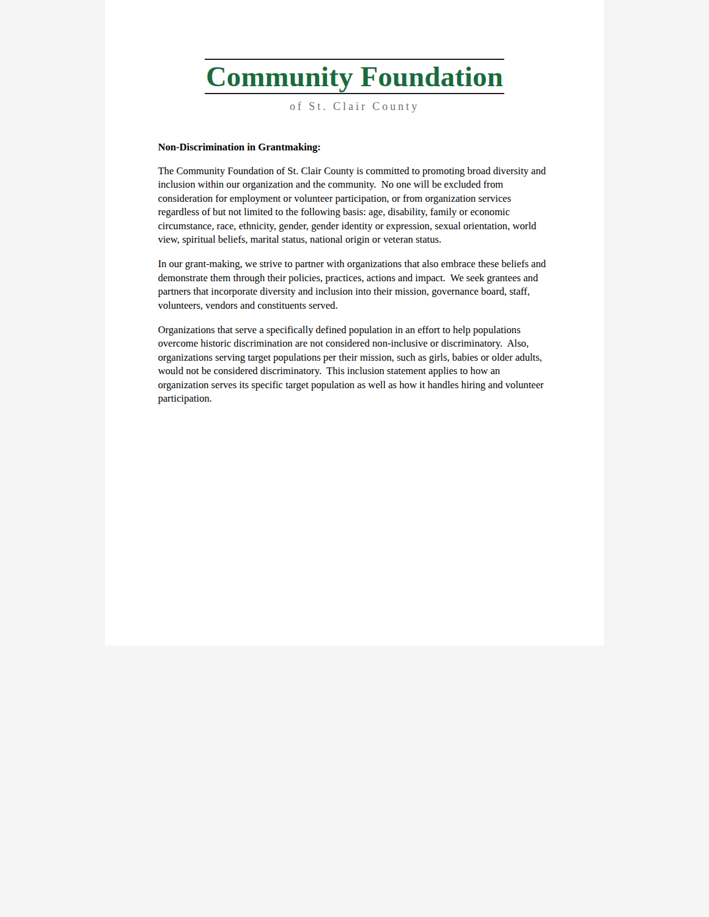Community Foundation
of St. Clair County
Non-Discrimination in Grantmaking:
The Community Foundation of St. Clair County is committed to promoting broad diversity and inclusion within our organization and the community. No one will be excluded from consideration for employment or volunteer participation, or from organization services regardless of but not limited to the following basis: age, disability, family or economic circumstance, race, ethnicity, gender, gender identity or expression, sexual orientation, world view, spiritual beliefs, marital status, national origin or veteran status.
In our grant-making, we strive to partner with organizations that also embrace these beliefs and demonstrate them through their policies, practices, actions and impact. We seek grantees and partners that incorporate diversity and inclusion into their mission, governance board, staff, volunteers, vendors and constituents served.
Organizations that serve a specifically defined population in an effort to help populations overcome historic discrimination are not considered non-inclusive or discriminatory. Also, organizations serving target populations per their mission, such as girls, babies or older adults, would not be considered discriminatory. This inclusion statement applies to how an organization serves its specific target population as well as how it handles hiring and volunteer participation.